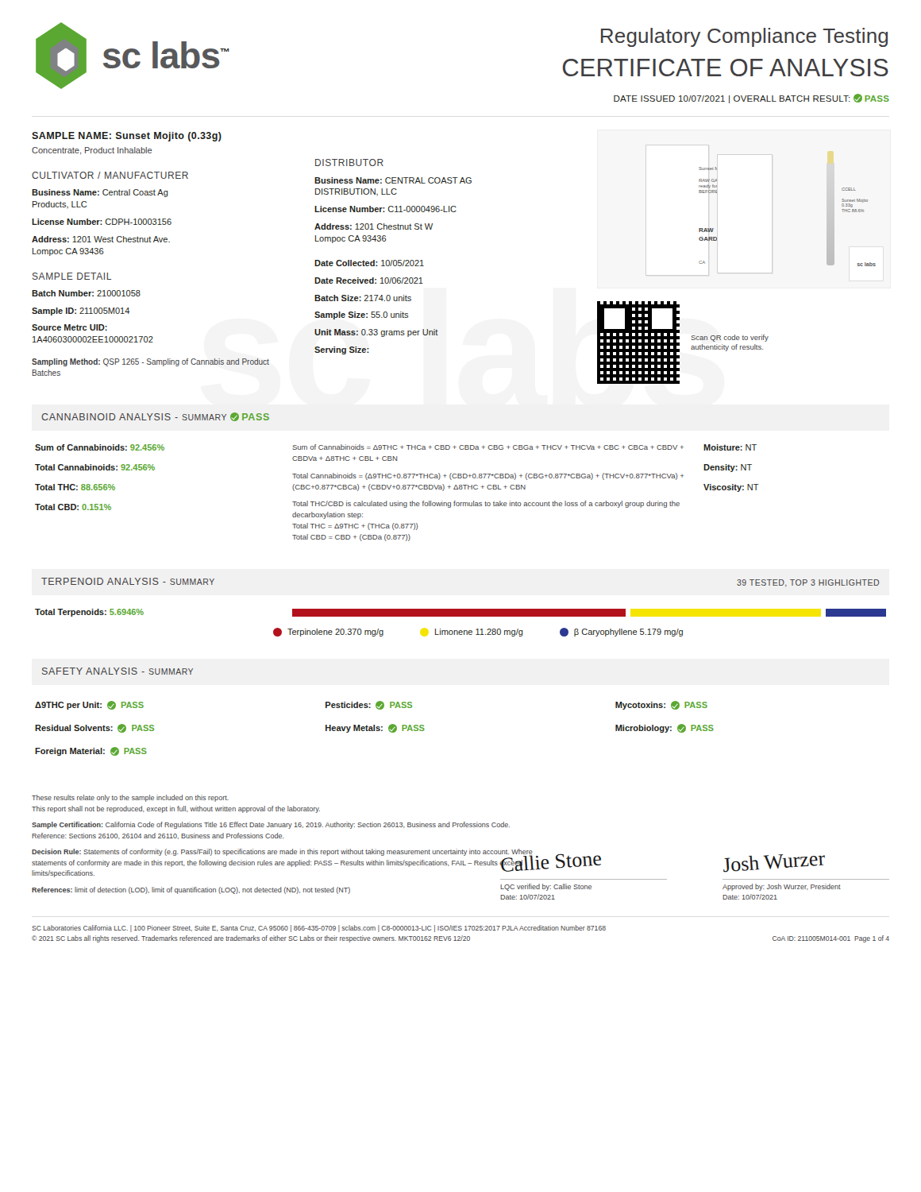sc labs
sc labs™
Regulatory Compliance Testing
CERTIFICATE OF ANALYSIS
DATE ISSUED 10/07/2021 | OVERALL BATCH RESULT: PASS
SAMPLE NAME: Sunset Mojito (0.33g)
Concentrate, Product Inhalable
CULTIVATOR / MANUFACTURER
Business Name: Central Coast Ag
Products, LLC
License Number: CDPH-10003156
Address: 1201 West Chestnut Ave.
Lompoc CA 93436
SAMPLE DETAIL
Batch Number: 210001058
Sample ID: 211005M014
Source Metrc UID: 1A4060300002EE1000021702
Sampling Method: QSP 1265 - Sampling of Cannabis and Product Batches
DISTRIBUTOR
Business Name: CENTRAL COAST AG
DISTRIBUTION, LLC
License Number: C11-0000496-LIC
Address: 1201 Chestnut St W
Lompoc CA 93436
Date Collected: 10/05/2021
Date Received: 10/06/2021
Batch Size: 2174.0 units
Sample Size: 55.0 units
Unit Mass: 0.33 grams per Unit
Serving Size:
Sunset Mojito
RAW GARDEN
ready for use
BEFORE USE WARM
RAW GARDEN
CA
CCELL
Sunset Mojito
0.33g
THC 88.6%
sc labs
Scan QR code to verify
authenticity of results.
CANNABINOID ANALYSIS - SUMMARY PASS
Sum of Cannabinoids: 92.456%
Total Cannabinoids: 92.456%
Total THC: 88.656%
Total CBD: 0.151%
Sum of Cannabinoids = Δ9THC + THCa + CBD + CBDa + CBG + CBGa + THCV + THCVa + CBC + CBCa + CBDV + CBDVa + Δ8THC + CBL + CBN
Total Cannabinoids = (Δ9THC+0.877*THCa) + (CBD+0.877*CBDa) + (CBG+0.877*CBGa) + (THCV+0.877*THCVa) + (CBC+0.877*CBCa) + (CBDV+0.877*CBDVa) + Δ8THC + CBL + CBN
Total THC/CBD is calculated using the following formulas to take into account the loss of a carboxyl group during the decarboxylation step:
Total THC = Δ9THC + (THCa (0.877))
Total CBD = CBD + (CBDa (0.877))
Moisture: NT
Density: NT
Viscosity: NT
TERPENOID ANALYSIS - SUMMARY
39 TESTED, TOP 3 HIGHLIGHTED
Total Terpenoids: 5.6946%
Terpinolene 20.370 mg/g
Limonene 11.280 mg/g
β Caryophyllene 5.179 mg/g
SAFETY ANALYSIS - SUMMARY
Δ9THC per Unit: PASS
Pesticides: PASS
Mycotoxins: PASS
Residual Solvents: PASS
Heavy Metals: PASS
Microbiology: PASS
Foreign Material: PASS
These results relate only to the sample included on this report.
This report shall not be reproduced, except in full, without written approval of the laboratory.
Sample Certification: California Code of Regulations Title 16 Effect Date January 16, 2019. Authority: Section 26013, Business and Professions Code. Reference: Sections 26100, 26104 and 26110, Business and Professions Code.
Decision Rule: Statements of conformity (e.g. Pass/Fail) to specifications are made in this report without taking measurement uncertainty into account. Where statements of conformity are made in this report, the following decision rules are applied: PASS – Results within limits/specifications, FAIL – Results exceed limits/specifications.
References: limit of detection (LOD), limit of quantification (LOQ), not detected (ND), not tested (NT)
Callie Stone
LQC verified by: Callie Stone
Date: 10/07/2021
Josh Wurzer
Approved by: Josh Wurzer, President
Date: 10/07/2021
SC Laboratories California LLC. | 100 Pioneer Street, Suite E, Santa Cruz, CA 95060 | 866-435-0709 | sclabs.com | C8-0000013-LIC | ISO/IES 17025:2017 PJLA Accreditation Number 87168
© 2021 SC Labs all rights reserved. Trademarks referenced are trademarks of either SC Labs or their respective owners. MKT00162 REV6 12/20
CoA ID: 211005M014-001 Page 1 of 4